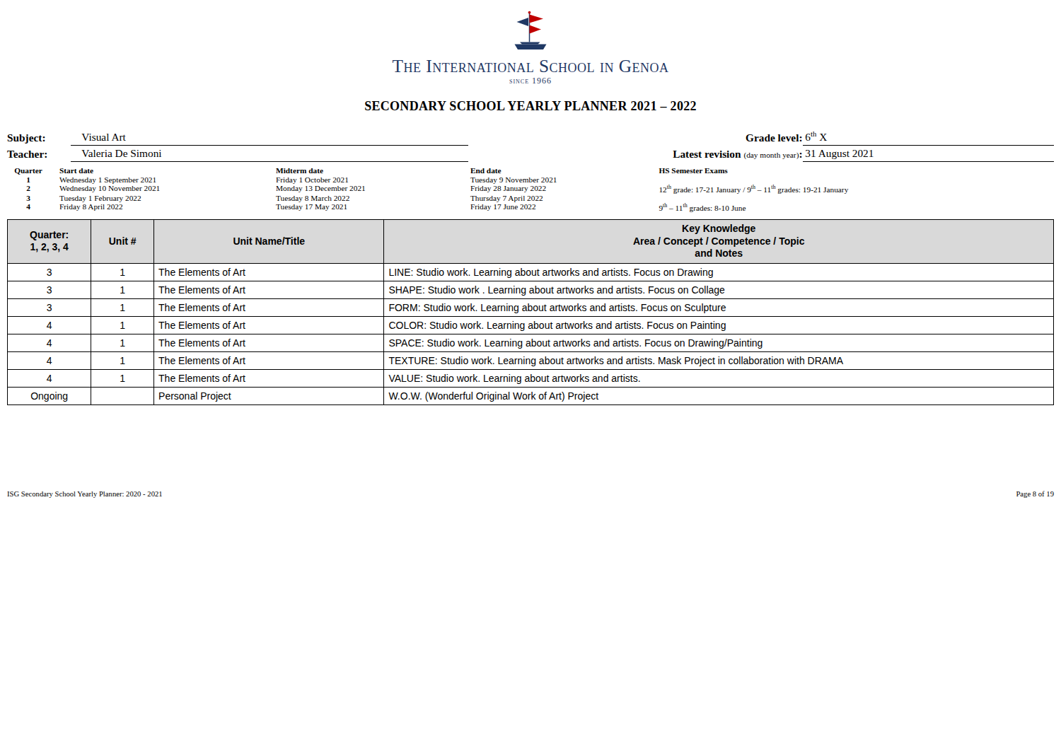The International School in Genoa
since 1966
SECONDARY SCHOOL YEARLY PLANNER 2021 – 2022
| Subject: | Visual Art | | Grade level: | 6 th X |
| Teacher: | Valeria De Simoni | | Latest revision (day month year) : | 31 August 2021 |
| Quarter | Start date | Midterm date | End date | HS Semester Exams |
| --- | --- | --- | --- | --- |
| 1 | Wednesday 1 September 2021 | Friday 1 October 2021 | Tuesday 9 November 2021 | |
| 2 | Wednesday 10 November 2021 | Monday 13 December 2021 | Friday 28 January 2022 | 12 th grade: 17-21 January / 9 th – 11 th grades: 19-21 January |
| 3 | Tuesday 1 February 2022 | Tuesday 8 March 2022 | Thursday 7 April 2022 | |
| 4 | Friday 8 April 2022 | Tuesday 17 May 2021 | Friday 17 June 2022 | 9 th – 11 th grades: 8-10 June |
| Quarter: 1, 2, 3, 4 | Unit # | Unit Name/Title | Key Knowledge Area / Concept / Competence / Topic and Notes |
| --- | --- | --- | --- |
| 3 | 1 | The Elements of Art | LINE: Studio work. Learning about artworks and artists. Focus on Drawing |
| 3 | 1 | The Elements of Art | SHAPE: Studio work . Learning about artworks and artists. Focus on Collage |
| 3 | 1 | The Elements of Art | FORM: Studio work. Learning about artworks and artists. Focus on Sculpture |
| 4 | 1 | The Elements of Art | COLOR: Studio work. Learning about artworks and artists. Focus on Painting |
| 4 | 1 | The Elements of Art | SPACE: Studio work. Learning about artworks and artists. Focus on Drawing/Painting |
| 4 | 1 | The Elements of Art | TEXTURE: Studio work. Learning about artworks and artists. Mask Project in collaboration with DRAMA |
| 4 | 1 | The Elements of Art | VALUE: Studio work. Learning about artworks and artists. |
| Ongoing | | Personal Project | W.O.W. (Wonderful Original Work of Art) Project |
ISG Secondary School Yearly Planner: 2020 - 2021
Page 8 of 19